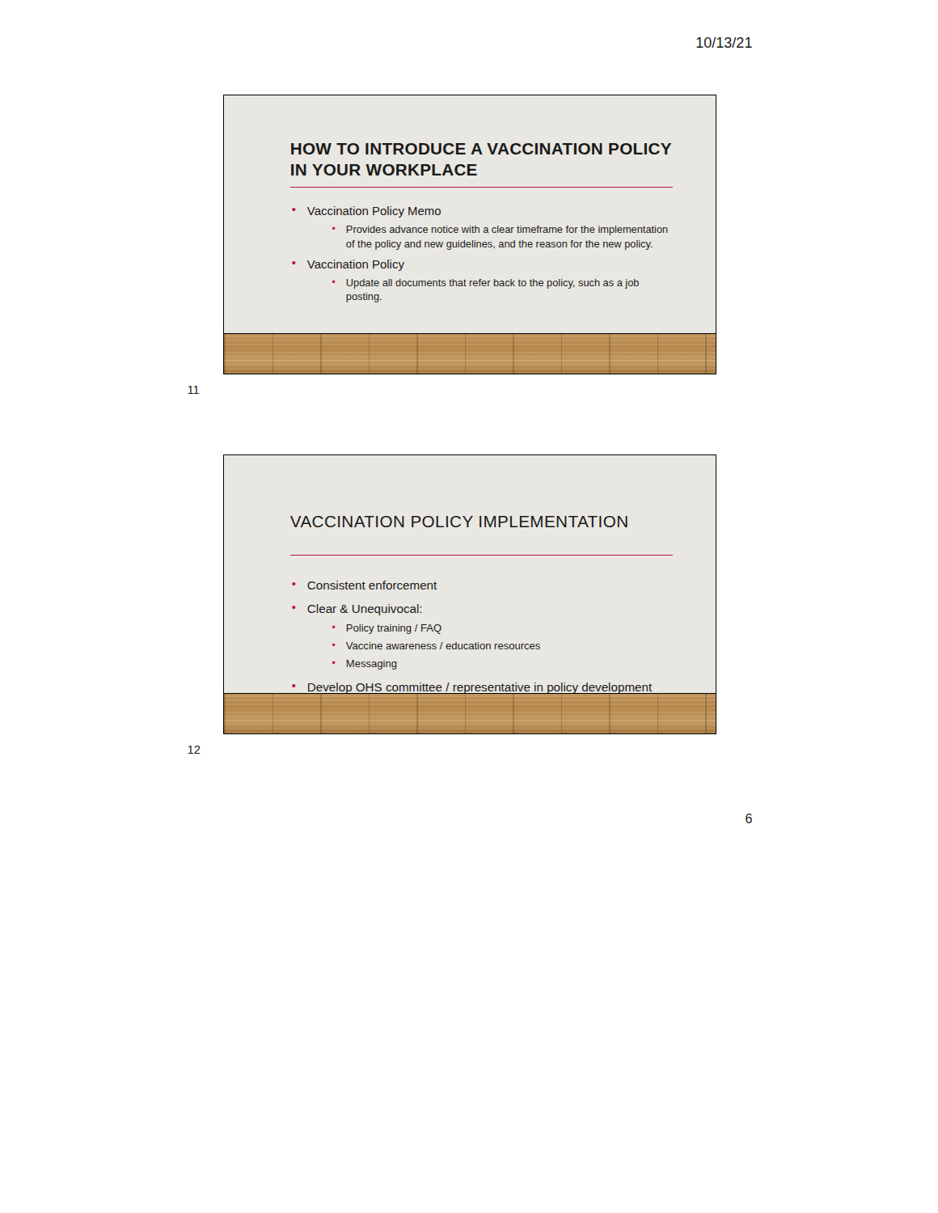10/13/21
HOW TO INTRODUCE A VACCINATION POLICY IN YOUR WORKPLACE
Vaccination Policy Memo
Provides advance notice with a clear timeframe for the implementation of the policy and new guidelines, and the reason for the new policy.
Vaccination Policy
Update all documents that refer back to the policy, such as a job posting.
11
VACCINATION POLICY IMPLEMENTATION
Consistent enforcement
Clear & Unequivocal:
Policy training / FAQ
Vaccine awareness / education resources
Messaging
Develop OHS committee / representative in policy development
12
6